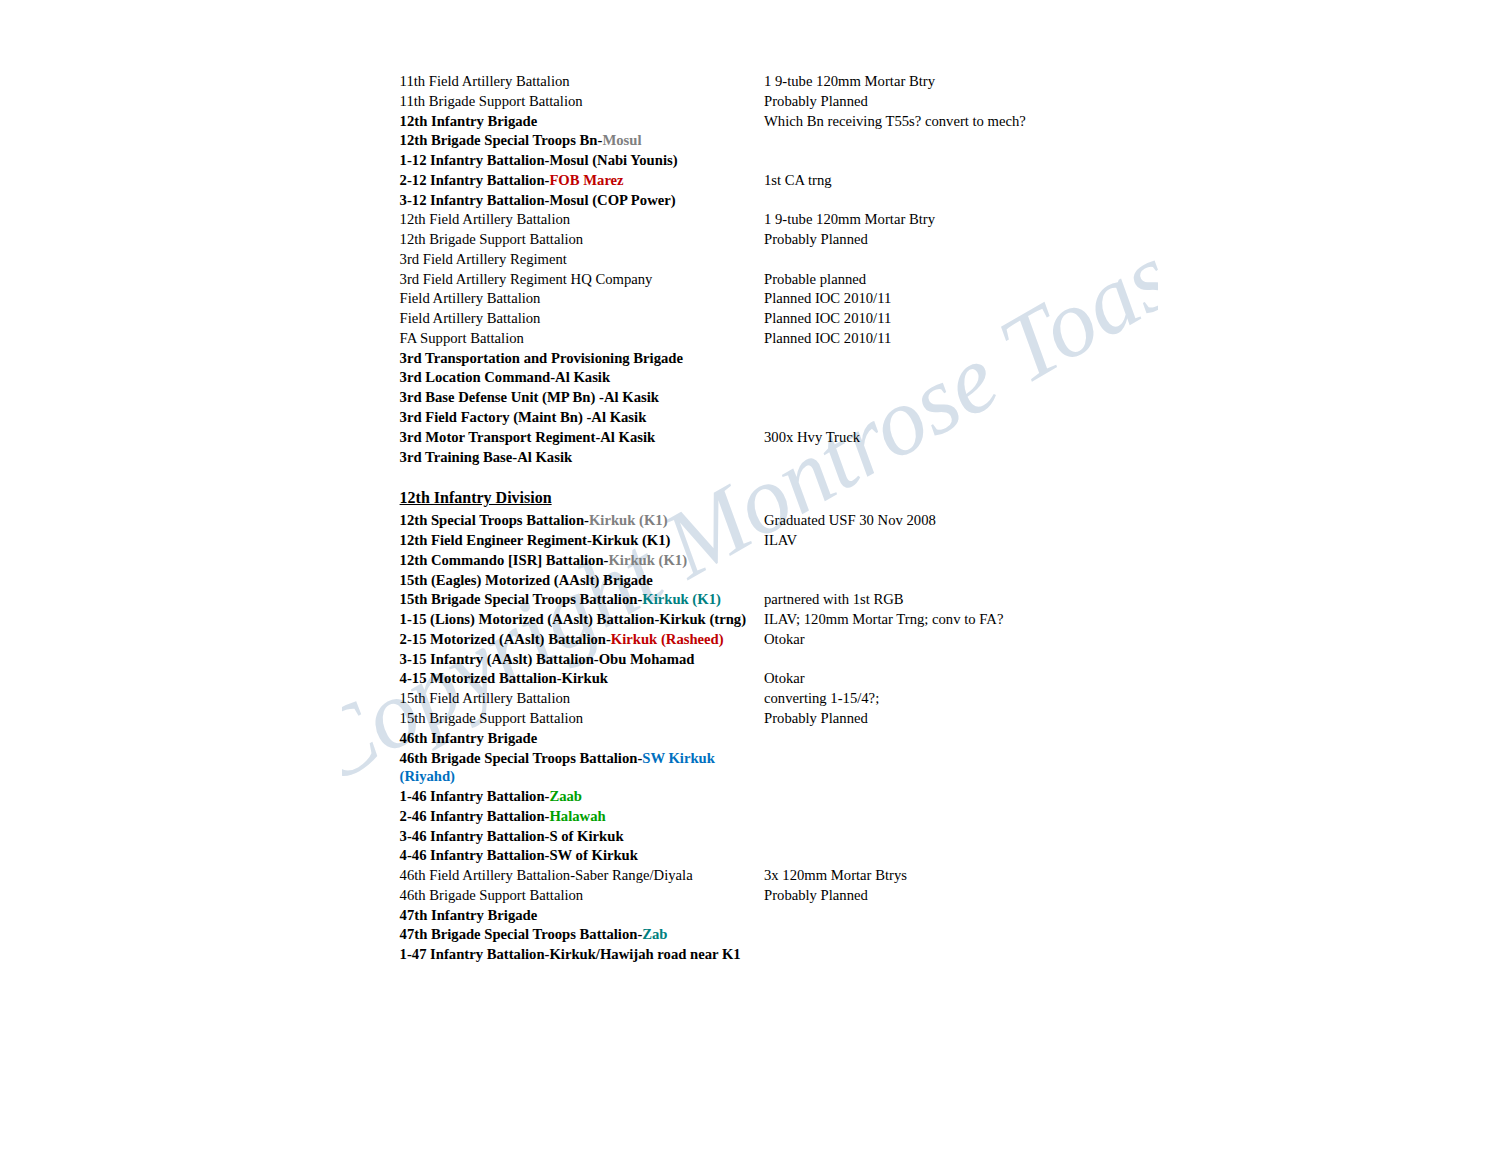Copyright Montrose Toast
| 11th Field Artillery Battalion | 1 9-tube 120mm Mortar Btry |
| 11th Brigade Support Battalion | Probably Planned |
| 12th Infantry Brigade | Which Bn receiving T55s? convert to mech? |
| 12th Brigade Special Troops Bn- Mosul | |
| 1-12 Infantry Battalion- Mosul (Nabi Younis) | |
| 2-12 Infantry Battalion- FOB Marez | 1st CA trng |
| 3-12 Infantry Battalion- Mosul (COP Power) | |
| 12th Field Artillery Battalion | 1 9-tube 120mm Mortar Btry |
| 12th Brigade Support Battalion | Probably Planned |
| 3rd Field Artillery Regiment | |
| 3rd Field Artillery Regiment HQ Company | Probable planned |
| Field Artillery Battalion | Planned IOC 2010/11 |
| Field Artillery Battalion | Planned IOC 2010/11 |
| FA Support Battalion | Planned IOC 2010/11 |
| 3rd Transportation and Provisioning Brigade | |
| 3rd Location Command-Al Kasik | |
| 3rd Base Defense Unit (MP Bn) -Al Kasik | |
| 3rd Field Factory (Maint Bn) -Al Kasik | |
| 3rd Motor Transport Regiment-Al Kasik | 300x Hvy Truck |
| 3rd Training Base-Al Kasik | |
12th Infantry Division
| 12th Special Troops Battalion- Kirkuk (K1) | Graduated USF 30 Nov 2008 |
| 12th Field Engineer Regiment-Kirkuk (K1) | ILAV |
| 12th Commando [ISR] Battalion- Kirkuk (K1) | |
| 15th (Eagles) Motorized (AAslt) Brigade | |
| 15th Brigade Special Troops Battalion- Kirkuk (K1) | partnered with 1st RGB |
| 1-15 (Lions) Motorized (AAslt) Battalion-Kirkuk (trng) | ILAV; 120mm Mortar Trng; conv to FA? |
| 2-15 Motorized (AAslt) Battalion- Kirkuk (Rasheed) | Otokar |
| 3-15 Infantry (AAslt) Battalion-Obu Mohamad | |
| 4-15 Motorized Battalion-Kirkuk | Otokar |
| 15th Field Artillery Battalion | converting 1-15/4?; |
| 15th Brigade Support Battalion | Probably Planned |
| 46th Infantry Brigade | |
| 46th Brigade Special Troops Battalion- SW Kirkuk (Riyahd) | |
| 1-46 Infantry Battalion- Zaab | |
| 2-46 Infantry Battalion- Halawah | |
| 3-46 Infantry Battalion- S of Kirkuk | |
| 4-46 Infantry Battalion-SW of Kirkuk | |
| 46th Field Artillery Battalion-Saber Range/Diyala | 3x 120mm Mortar Btrys |
| 46th Brigade Support Battalion | Probably Planned |
| 47th Infantry Brigade | |
| 47th Brigade Special Troops Battalion- Zab | |
| 1-47 Infantry Battalion-Kirkuk/Hawijah road near K1 | |